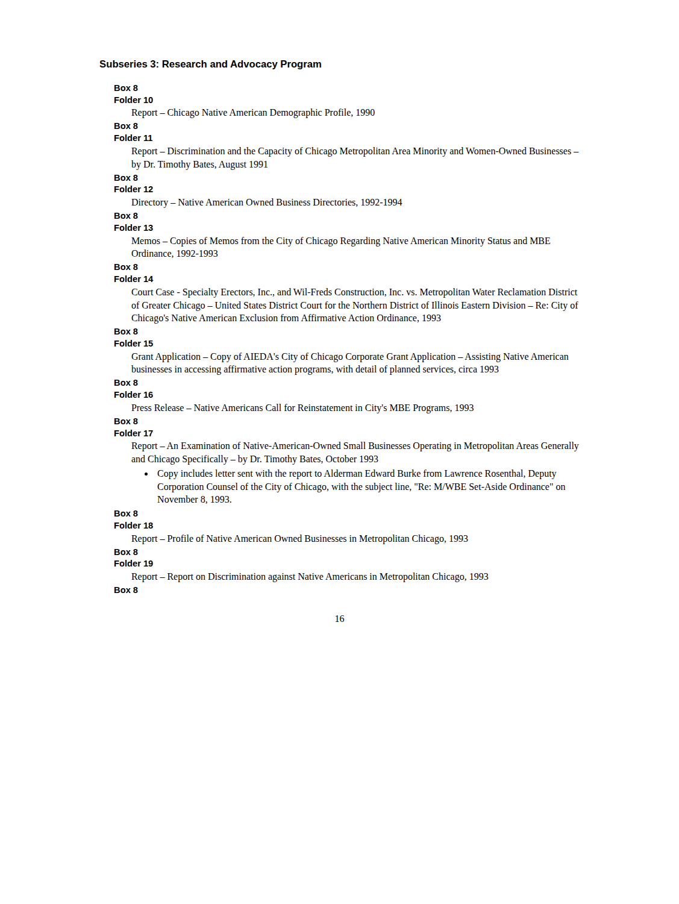Subseries 3: Research and Advocacy Program
Box 8
Folder 10
Report – Chicago Native American Demographic Profile, 1990
Box 8
Folder 11
Report – Discrimination and the Capacity of Chicago Metropolitan Area Minority and Women-Owned Businesses – by Dr. Timothy Bates, August 1991
Box 8
Folder 12
Directory – Native American Owned Business Directories, 1992-1994
Box 8
Folder 13
Memos – Copies of Memos from the City of Chicago Regarding Native American Minority Status and MBE Ordinance, 1992-1993
Box 8
Folder 14
Court Case - Specialty Erectors, Inc., and Wil-Freds Construction, Inc. vs. Metropolitan Water Reclamation District of Greater Chicago – United States District Court for the Northern District of Illinois Eastern Division – Re: City of Chicago's Native American Exclusion from Affirmative Action Ordinance, 1993
Box 8
Folder 15
Grant Application – Copy of AIEDA's City of Chicago Corporate Grant Application – Assisting Native American businesses in accessing affirmative action programs, with detail of planned services, circa 1993
Box 8
Folder 16
Press Release – Native Americans Call for Reinstatement in City's MBE Programs, 1993
Box 8
Folder 17
Report – An Examination of Native-American-Owned Small Businesses Operating in Metropolitan Areas Generally and Chicago Specifically – by Dr. Timothy Bates, October 1993
Copy includes letter sent with the report to Alderman Edward Burke from Lawrence Rosenthal, Deputy Corporation Counsel of the City of Chicago, with the subject line, "Re: M/WBE Set-Aside Ordinance" on November 8, 1993.
Box 8
Folder 18
Report – Profile of Native American Owned Businesses in Metropolitan Chicago, 1993
Box 8
Folder 19
Report – Report on Discrimination against Native Americans in Metropolitan Chicago, 1993
Box 8
16